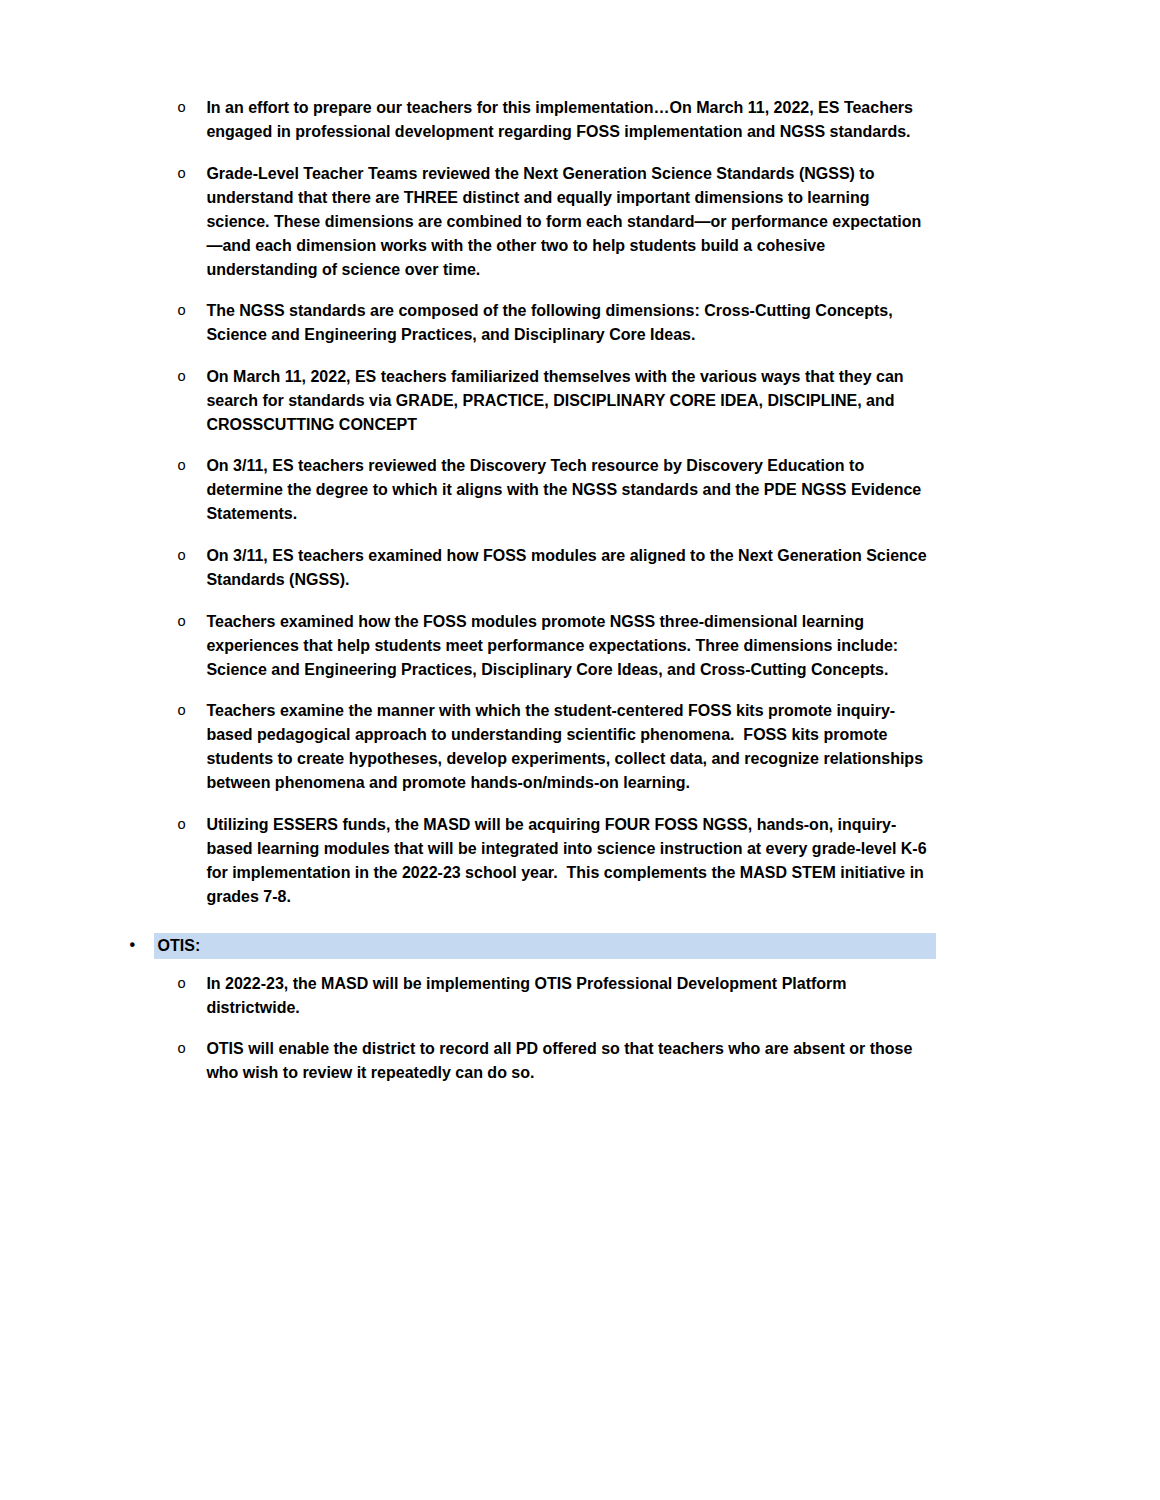In an effort to prepare our teachers for this implementation…On March 11, 2022, ES Teachers engaged in professional development regarding FOSS implementation and NGSS standards.
Grade-Level Teacher Teams reviewed the Next Generation Science Standards (NGSS) to understand that there are THREE distinct and equally important dimensions to learning science. These dimensions are combined to form each standard—or performance expectation—and each dimension works with the other two to help students build a cohesive understanding of science over time.
The NGSS standards are composed of the following dimensions: Cross-Cutting Concepts, Science and Engineering Practices, and Disciplinary Core Ideas.
On March 11, 2022, ES teachers familiarized themselves with the various ways that they can search for standards via GRADE, PRACTICE, DISCIPLINARY CORE IDEA, DISCIPLINE, and CROSSCUTTING CONCEPT
On 3/11, ES teachers reviewed the Discovery Tech resource by Discovery Education to determine the degree to which it aligns with the NGSS standards and the PDE NGSS Evidence Statements.
On 3/11, ES teachers examined how FOSS modules are aligned to the Next Generation Science Standards (NGSS).
Teachers examined how the FOSS modules promote NGSS three-dimensional learning experiences that help students meet performance expectations. Three dimensions include: Science and Engineering Practices, Disciplinary Core Ideas, and Cross-Cutting Concepts.
Teachers examine the manner with which the student-centered FOSS kits promote inquiry-based pedagogical approach to understanding scientific phenomena. FOSS kits promote students to create hypotheses, develop experiments, collect data, and recognize relationships between phenomena and promote hands-on/minds-on learning.
Utilizing ESSERS funds, the MASD will be acquiring FOUR FOSS NGSS, hands-on, inquiry-based learning modules that will be integrated into science instruction at every grade-level K-6 for implementation in the 2022-23 school year. This complements the MASD STEM initiative in grades 7-8.
OTIS:
In 2022-23, the MASD will be implementing OTIS Professional Development Platform districtwide.
OTIS will enable the district to record all PD offered so that teachers who are absent or those who wish to review it repeatedly can do so.